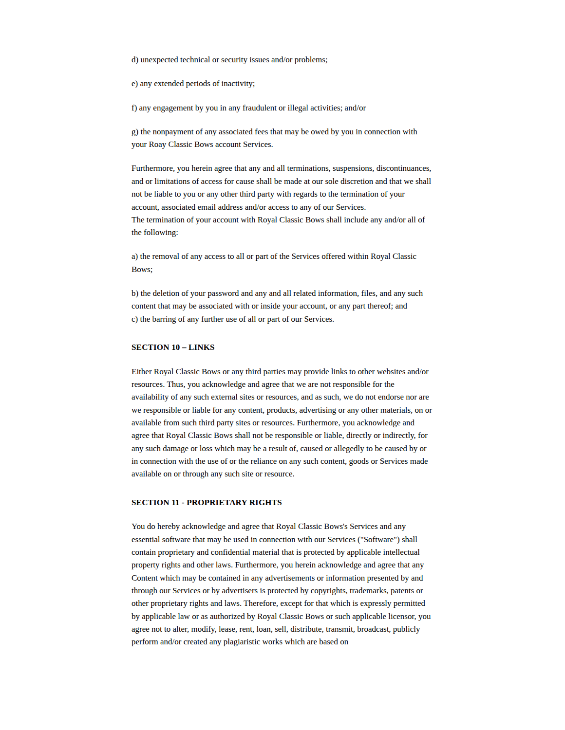d) unexpected technical or security issues and/or problems;
e) any extended periods of inactivity;
f) any engagement by you in any fraudulent or illegal activities; and/or
g) the nonpayment of any associated fees that may be owed by you in connection with your Roay Classic Bows account Services.
Furthermore, you herein agree that any and all terminations, suspensions, discontinuances, and or limitations of access for cause shall be made at our sole discretion and that we shall not be liable to you or any other third party with regards to the termination of your account, associated email address and/or access to any of our Services.
The termination of your account with Royal Classic Bows shall include any and/or all of the following:
a) the removal of any access to all or part of the Services offered within Royal Classic Bows;
b) the deletion of your password and any and all related information, files, and any such content that may be associated with or inside your account, or any part thereof; and
c) the barring of any further use of all or part of our Services.
SECTION 10 – LINKS
Either Royal Classic Bows or any third parties may provide links to other websites and/or resources. Thus, you acknowledge and agree that we are not responsible for the availability of any such external sites or resources, and as such, we do not endorse nor are we responsible or liable for any content, products, advertising or any other materials, on or available from such third party sites or resources. Furthermore, you acknowledge and agree that Royal Classic Bows shall not be responsible or liable, directly or indirectly, for any such damage or loss which may be a result of, caused or allegedly to be caused by or in connection with the use of or the reliance on any such content, goods or Services made available on or through any such site or resource.
SECTION 11 - PROPRIETARY RIGHTS
You do hereby acknowledge and agree that Royal Classic Bows's Services and any essential software that may be used in connection with our Services ("Software") shall contain proprietary and confidential material that is protected by applicable intellectual property rights and other laws. Furthermore, you herein acknowledge and agree that any Content which may be contained in any advertisements or information presented by and through our Services or by advertisers is protected by copyrights, trademarks, patents or other proprietary rights and laws. Therefore, except for that which is expressly permitted by applicable law or as authorized by Royal Classic Bows or such applicable licensor, you agree not to alter, modify, lease, rent, loan, sell, distribute, transmit, broadcast, publicly perform and/or created any plagiaristic works which are based on